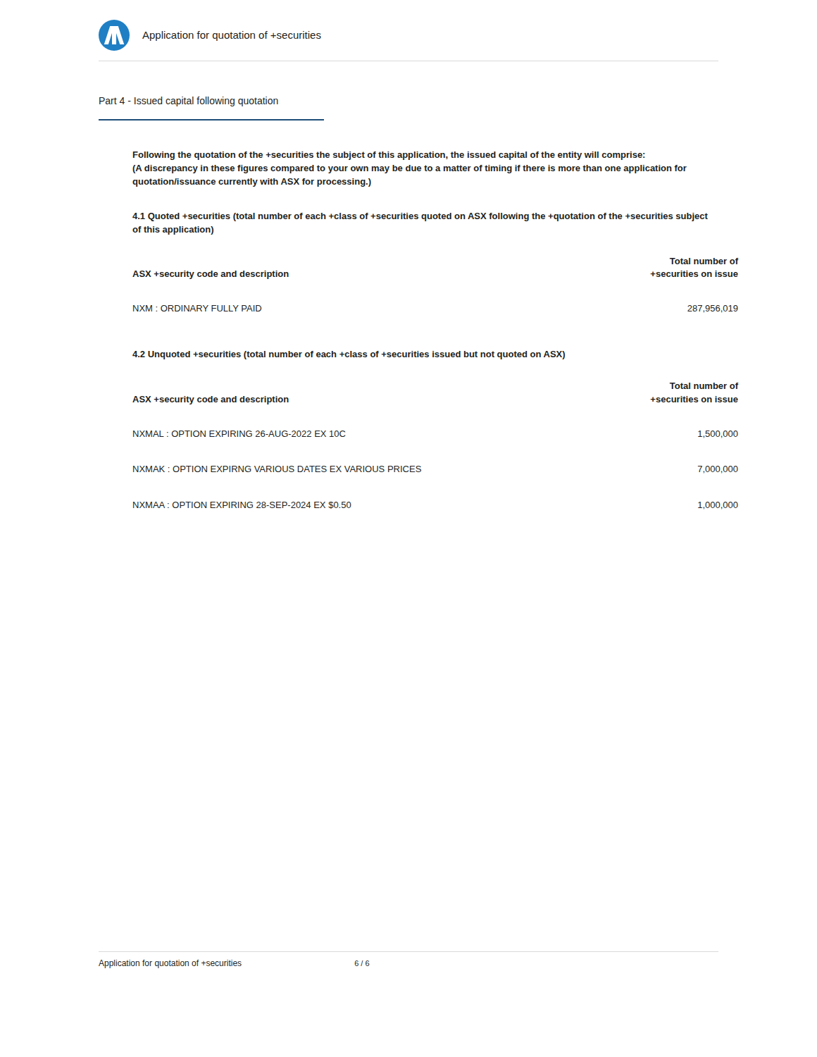Application for quotation of +securities
Part 4 - Issued capital following quotation
Following the quotation of the +securities the subject of this application, the issued capital of the entity will comprise:
(A discrepancy in these figures compared to your own may be due to a matter of timing if there is more than one application for quotation/issuance currently with ASX for processing.)
4.1 Quoted +securities (total number of each +class of +securities quoted on ASX following the +quotation of the +securities subject of this application)
| ASX +security code and description | Total number of +securities on issue |
| --- | --- |
| NXM : ORDINARY FULLY PAID | 287,956,019 |
4.2 Unquoted +securities (total number of each +class of +securities issued but not quoted on ASX)
| ASX +security code and description | Total number of +securities on issue |
| --- | --- |
| NXMAL : OPTION EXPIRING 26-AUG-2022 EX 10C | 1,500,000 |
| NXMAK : OPTION EXPIRNG VARIOUS DATES EX VARIOUS PRICES | 7,000,000 |
| NXMAA : OPTION EXPIRING 28-SEP-2024 EX $0.50 | 1,000,000 |
Application for quotation of +securities
6 / 6